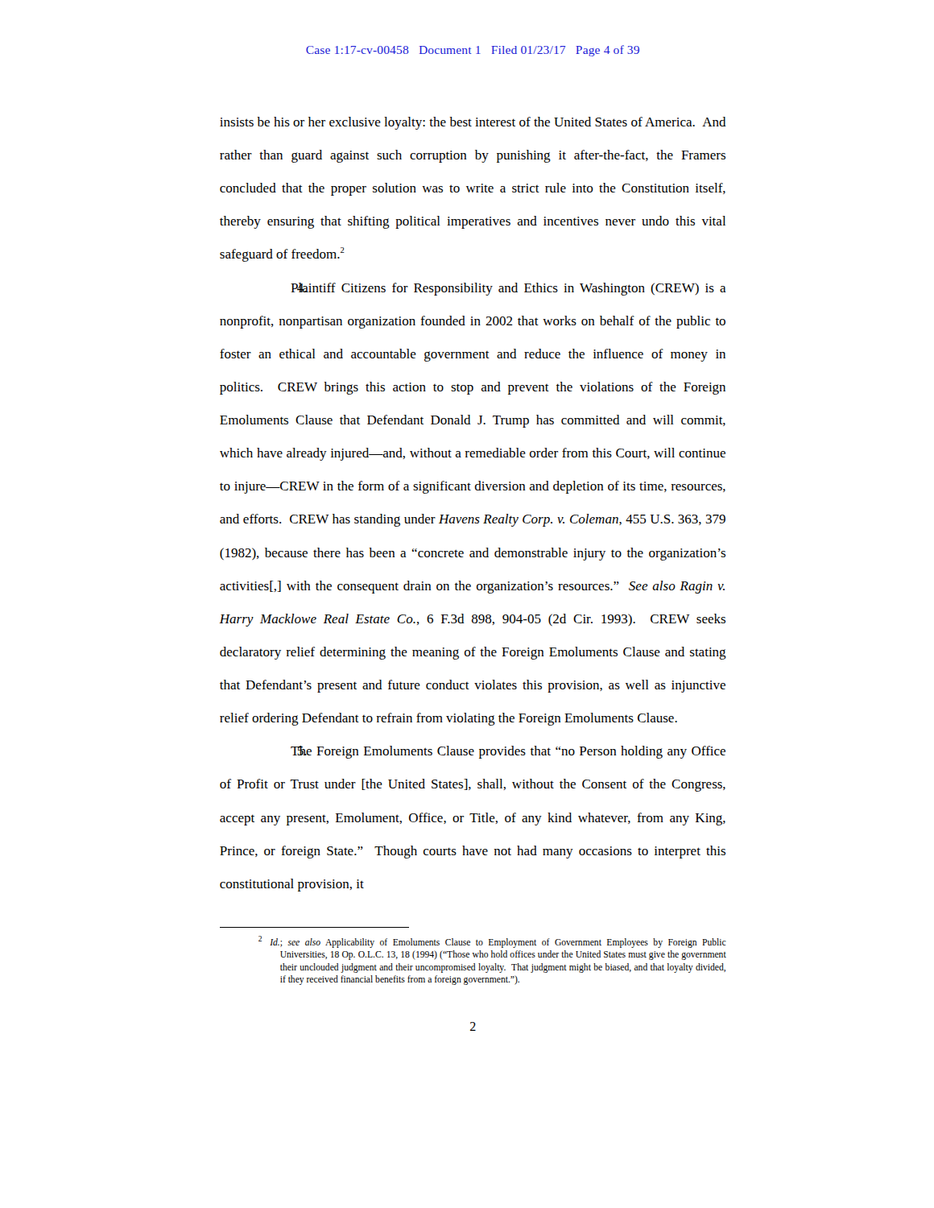Case 1:17-cv-00458 Document 1 Filed 01/23/17 Page 4 of 39
insists be his or her exclusive loyalty: the best interest of the United States of America. And rather than guard against such corruption by punishing it after-the-fact, the Framers concluded that the proper solution was to write a strict rule into the Constitution itself, thereby ensuring that shifting political imperatives and incentives never undo this vital safeguard of freedom.2
4. Plaintiff Citizens for Responsibility and Ethics in Washington (CREW) is a nonprofit, nonpartisan organization founded in 2002 that works on behalf of the public to foster an ethical and accountable government and reduce the influence of money in politics. CREW brings this action to stop and prevent the violations of the Foreign Emoluments Clause that Defendant Donald J. Trump has committed and will commit, which have already injured—and, without a remediable order from this Court, will continue to injure—CREW in the form of a significant diversion and depletion of its time, resources, and efforts. CREW has standing under Havens Realty Corp. v. Coleman, 455 U.S. 363, 379 (1982), because there has been a “concrete and demonstrable injury to the organization’s activities[,] with the consequent drain on the organization’s resources.” See also Ragin v. Harry Macklowe Real Estate Co., 6 F.3d 898, 904-05 (2d Cir. 1993). CREW seeks declaratory relief determining the meaning of the Foreign Emoluments Clause and stating that Defendant’s present and future conduct violates this provision, as well as injunctive relief ordering Defendant to refrain from violating the Foreign Emoluments Clause.
5. The Foreign Emoluments Clause provides that “no Person holding any Office of Profit or Trust under [the United States], shall, without the Consent of the Congress, accept any present, Emolument, Office, or Title, of any kind whatever, from any King, Prince, or foreign State.” Though courts have not had many occasions to interpret this constitutional provision, it
2 Id.; see also Applicability of Emoluments Clause to Employment of Government Employees by Foreign Public Universities, 18 Op. O.L.C. 13, 18 (1994) (“Those who hold offices under the United States must give the government their unclouded judgment and their uncompromised loyalty. That judgment might be biased, and that loyalty divided, if they received financial benefits from a foreign government.”).
2